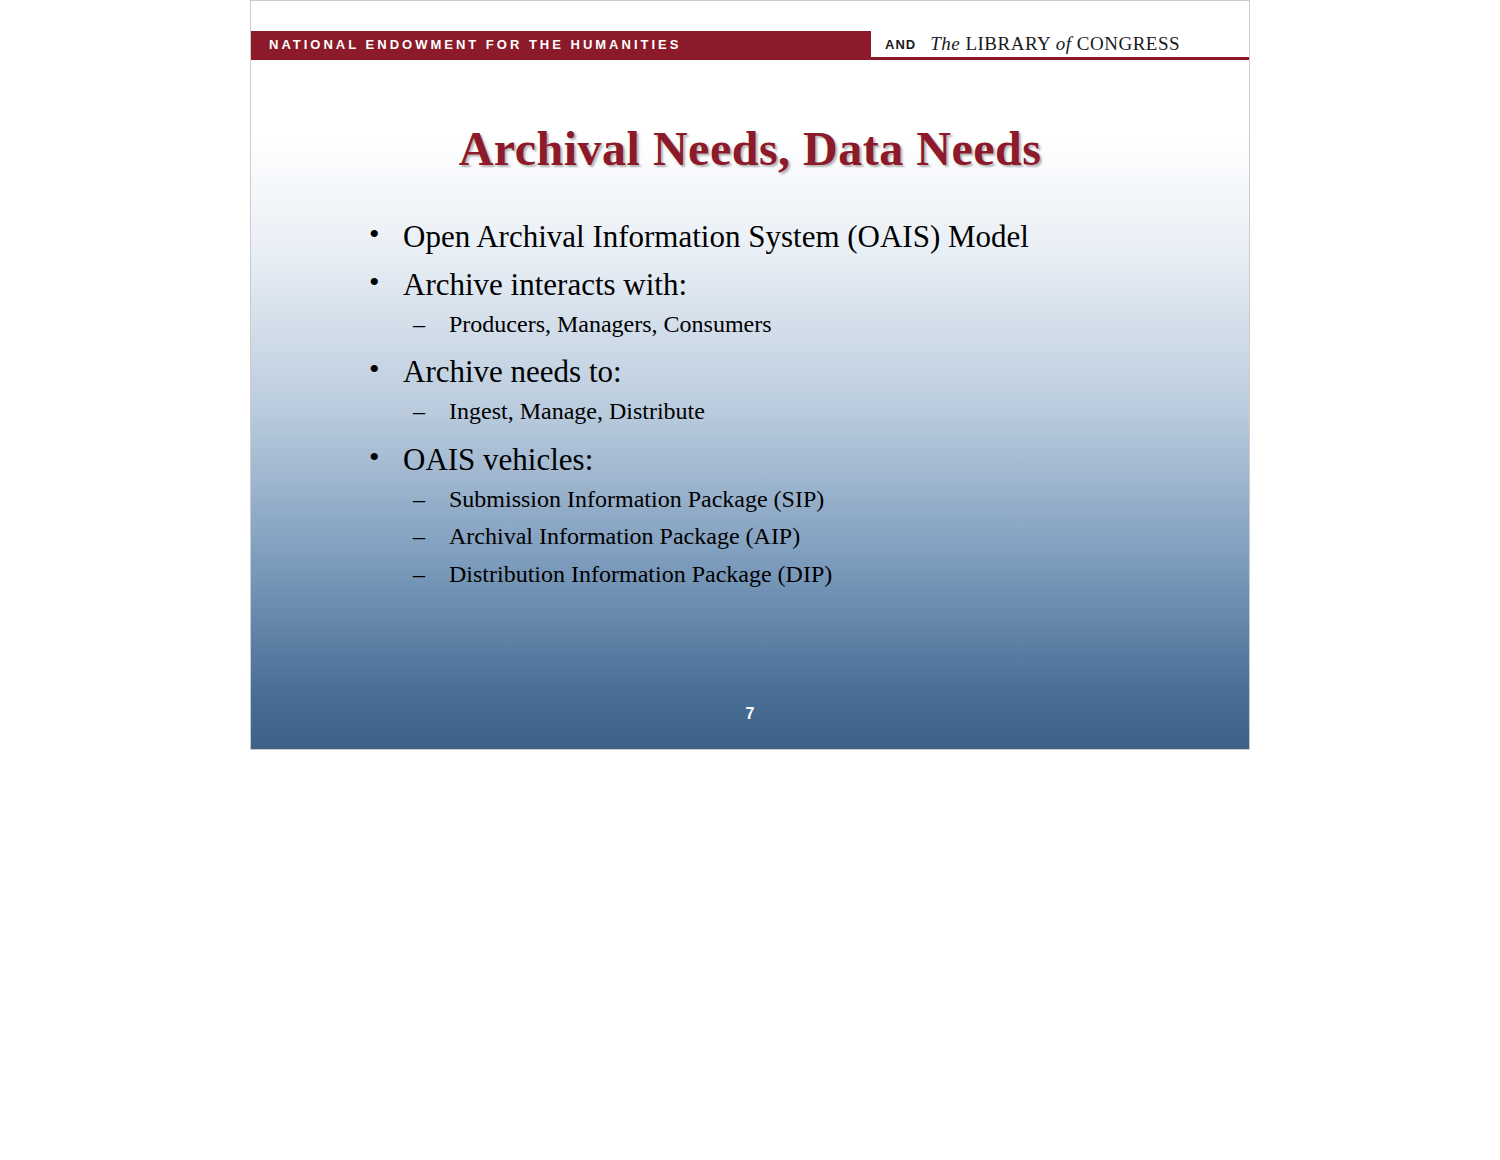NATIONAL ENDOWMENT FOR THE HUMANITIES
AND The LIBRARY of CONGRESS
Archival Needs, Data Needs
Open Archival Information System (OAIS) Model
Archive interacts with:
Producers, Managers, Consumers
Archive needs to:
Ingest, Manage, Distribute
OAIS vehicles:
Submission Information Package (SIP)
Archival Information Package (AIP)
Distribution Information Package (DIP)
7